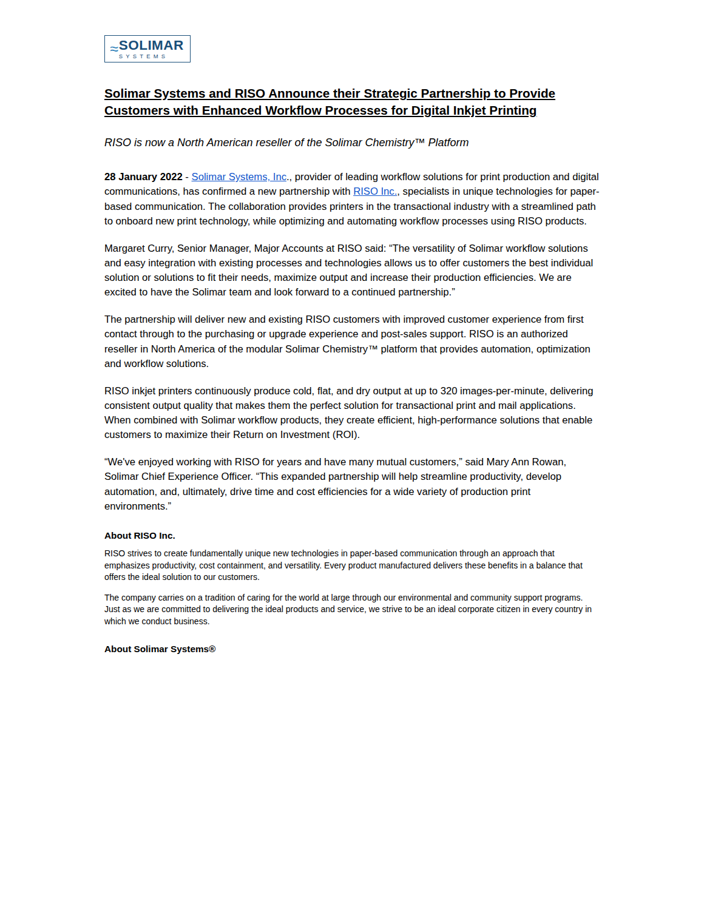≈SOLIMARSYSTEMS
Solimar Systems and RISO Announce their Strategic Partnership to Provide Customers with Enhanced Workflow Processes for Digital Inkjet Printing
RISO is now a North American reseller of the Solimar Chemistry™ Platform
28 January 2022 - Solimar Systems, Inc., provider of leading workflow solutions for print production and digital communications, has confirmed a new partnership with RISO Inc., specialists in unique technologies for paper-based communication. The collaboration provides printers in the transactional industry with a streamlined path to onboard new print technology, while optimizing and automating workflow processes using RISO products.
Margaret Curry, Senior Manager, Major Accounts at RISO said: “The versatility of Solimar workflow solutions and easy integration with existing processes and technologies allows us to offer customers the best individual solution or solutions to fit their needs, maximize output and increase their production efficiencies. We are excited to have the Solimar team and look forward to a continued partnership.”
The partnership will deliver new and existing RISO customers with improved customer experience from first contact through to the purchasing or upgrade experience and post-sales support. RISO is an authorized reseller in North America of the modular Solimar Chemistry™ platform that provides automation, optimization and workflow solutions.
RISO inkjet printers continuously produce cold, flat, and dry output at up to 320 images-per-minute, delivering consistent output quality that makes them the perfect solution for transactional print and mail applications. When combined with Solimar workflow products, they create efficient, high-performance solutions that enable customers to maximize their Return on Investment (ROI).
“We've enjoyed working with RISO for years and have many mutual customers,” said Mary Ann Rowan, Solimar Chief Experience Officer. “This expanded partnership will help streamline productivity, develop automation, and, ultimately, drive time and cost efficiencies for a wide variety of production print environments.”
About RISO Inc.
RISO strives to create fundamentally unique new technologies in paper-based communication through an approach that emphasizes productivity, cost containment, and versatility. Every product manufactured delivers these benefits in a balance that offers the ideal solution to our customers.
The company carries on a tradition of caring for the world at large through our environmental and community support programs. Just as we are committed to delivering the ideal products and service, we strive to be an ideal corporate citizen in every country in which we conduct business.
About Solimar Systems®